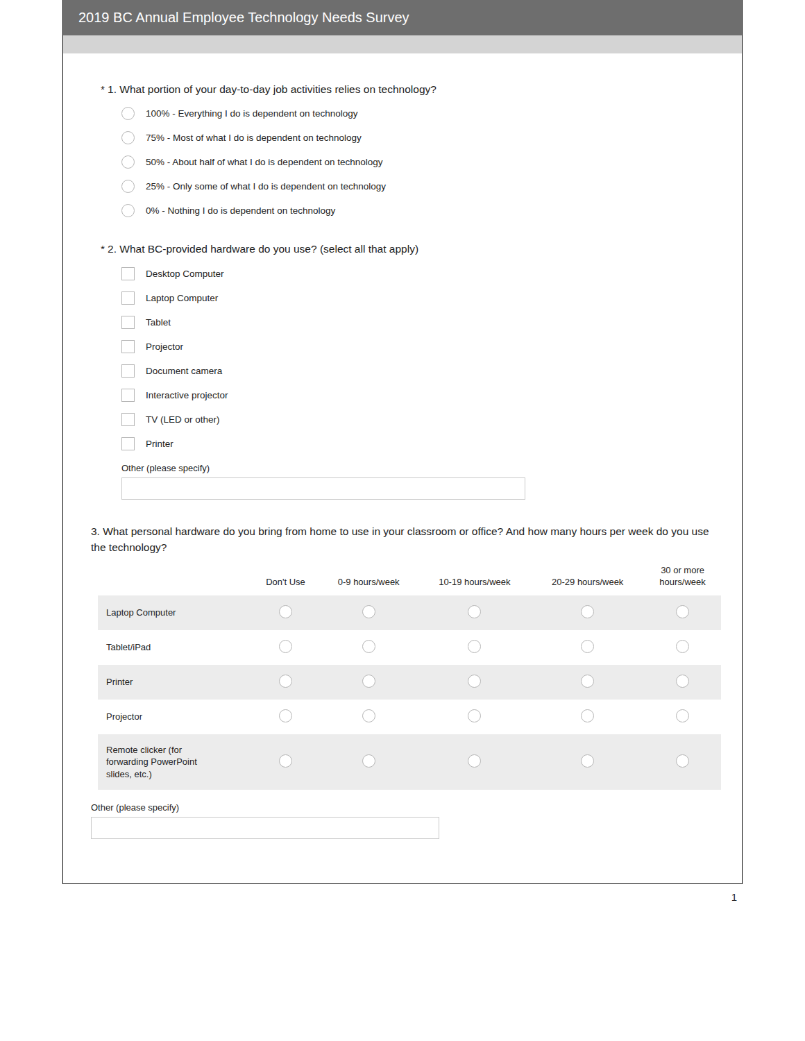2019 BC Annual Employee Technology Needs Survey
*1. What portion of your day-to-day job activities relies on technology?
100% - Everything I do is dependent on technology
75% - Most of what I do is dependent on technology
50% - About half of what I do is dependent on technology
25% - Only some of what I do is dependent on technology
0% - Nothing I do is dependent on technology
*2. What BC-provided hardware do you use? (select all that apply)
Desktop Computer
Laptop Computer
Tablet
Projector
Document camera
Interactive projector
TV (LED or other)
Printer
Other (please specify)
3. What personal hardware do you bring from home to use in your classroom or office? And how many hours per week do you use the technology?
| | Don't Use | 0-9 hours/week | 10-19 hours/week | 20-29 hours/week | 30 or more hours/week |
| --- | --- | --- | --- | --- | --- |
| Laptop Computer | | | | | |
| Tablet/iPad | | | | | |
| Printer | | | | | |
| Projector | | | | | |
| Remote clicker (for forwarding PowerPoint slides, etc.) | | | | | |
Other (please specify)
1